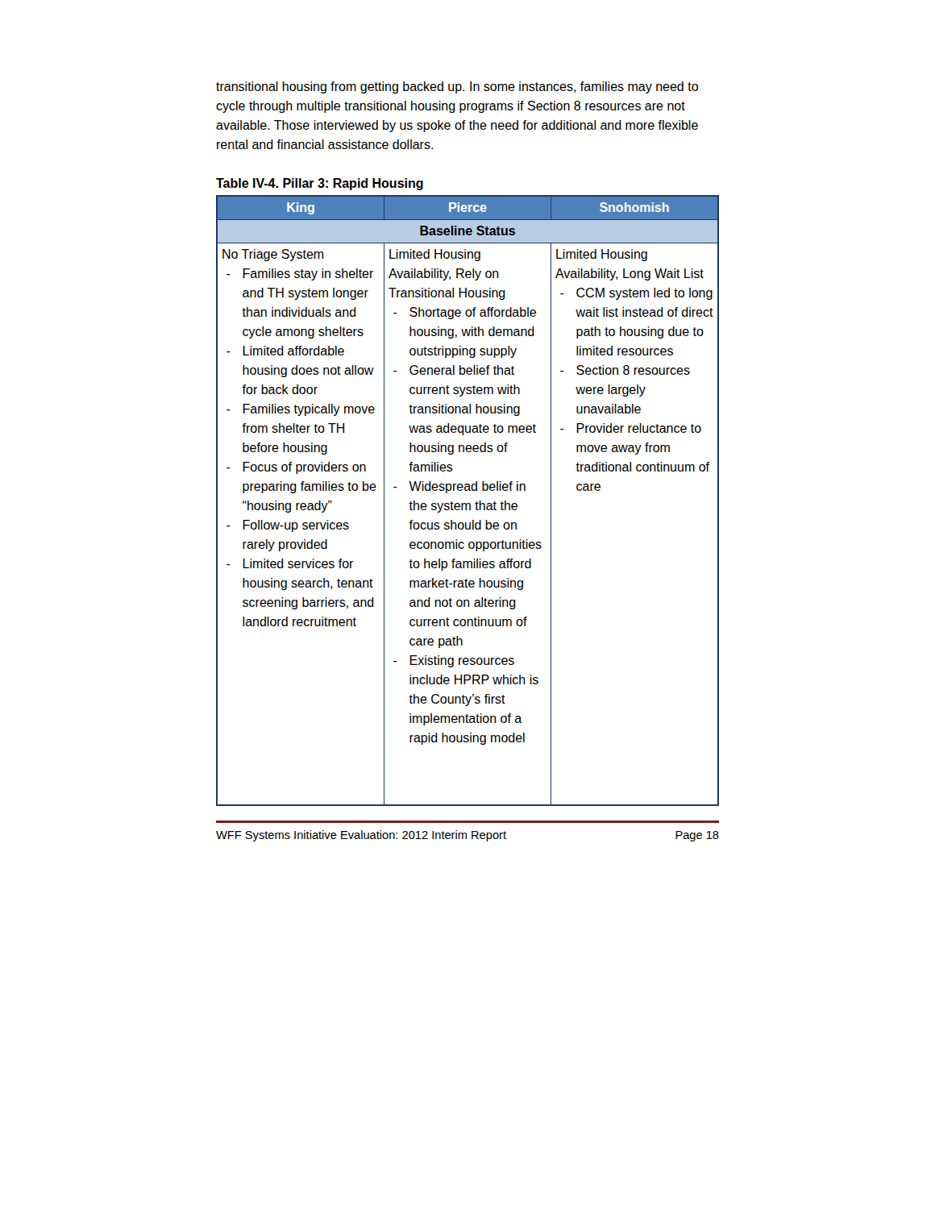transitional housing from getting backed up. In some instances, families may need to cycle through multiple transitional housing programs if Section 8 resources are not available. Those interviewed by us spoke of the need for additional and more flexible rental and financial assistance dollars.
Table IV-4. Pillar 3: Rapid Housing
| King | Pierce | Snohomish |
| --- | --- | --- |
| Baseline Status |
| No Triage System Families stay in shelter and TH system longer than individuals and cycle among shelters Limited affordable housing does not allow for back door Families typically move from shelter to TH before housing Focus of providers on preparing families to be “housing ready” Follow-up services rarely provided Limited services for housing search, tenant screening barriers, and landlord recruitment | Limited Housing Availability, Rely on Transitional Housing Shortage of affordable housing, with demand outstripping supply General belief that current system with transitional housing was adequate to meet housing needs of families Widespread belief in the system that the focus should be on economic opportunities to help families afford market-rate housing and not on altering current continuum of care path Existing resources include HPRP which is the County’s first implementation of a rapid housing model | Limited Housing Availability, Long Wait List CCM system led to long wait list instead of direct path to housing due to limited resources Section 8 resources were largely unavailable Provider reluctance to move away from traditional continuum of care |
WFF Systems Initiative Evaluation: 2012 Interim Report
Page 18